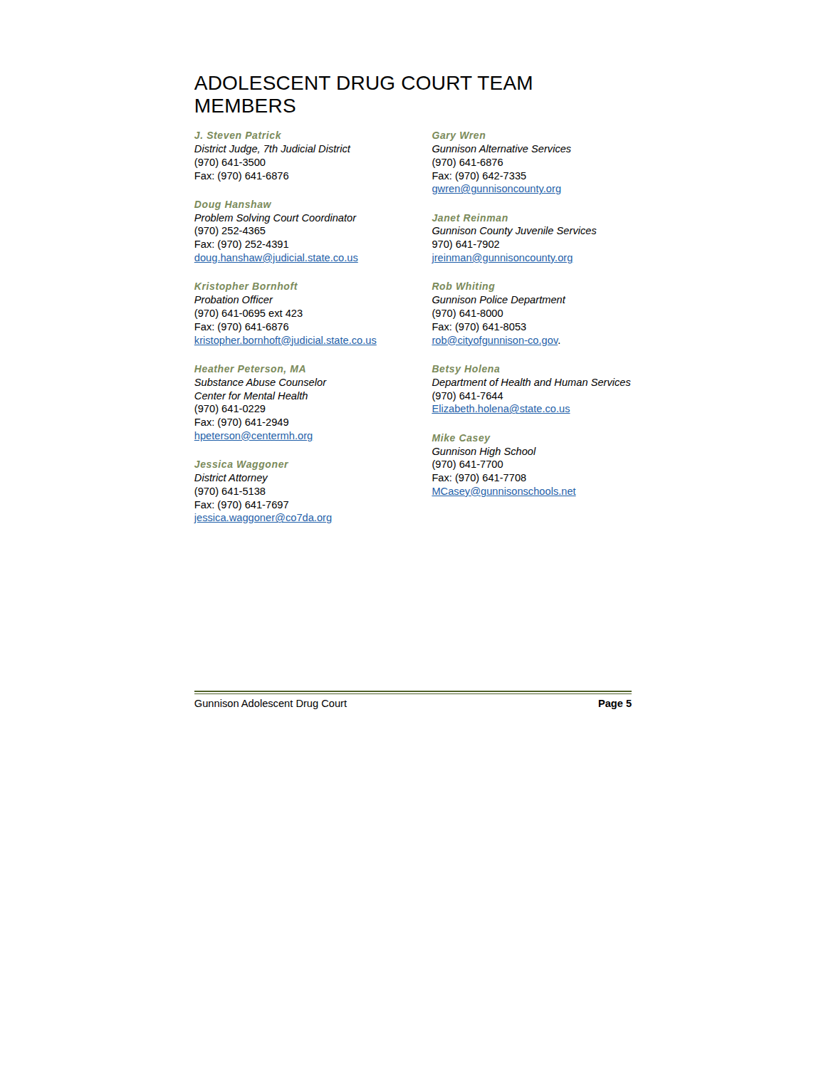ADOLESCENT DRUG COURT TEAM MEMBERS
J. Steven Patrick
District Judge, 7th Judicial District
(970) 641-3500
Fax: (970) 641-6876
Doug Hanshaw
Problem Solving Court Coordinator
(970) 252-4365
Fax: (970) 252-4391
doug.hanshaw@judicial.state.co.us
Kristopher Bornhoft
Probation Officer
(970) 641-0695 ext 423
Fax: (970) 641-6876
kristopher.bornhoft@judicial.state.co.us
Heather Peterson, MA
Substance Abuse Counselor
Center for Mental Health
(970) 641-0229
Fax: (970) 641-2949
hpeterson@centermh.org
Jessica Waggoner
District Attorney
(970) 641-5138
Fax: (970) 641-7697
jessica.waggoner@co7da.org
Gary Wren
Gunnison Alternative Services
(970) 641-6876
Fax: (970) 642-7335
gwren@gunnisoncounty.org
Janet Reinman
Gunnison County Juvenile Services
970) 641-7902
jreinman@gunnisoncounty.org
Rob Whiting
Gunnison Police Department
(970) 641-8000
Fax: (970) 641-8053
rob@cityofgunnison-co.gov.
Betsy Holena
Department of Health and Human Services
(970) 641-7644
Elizabeth.holena@state.co.us
Mike Casey
Gunnison High School
(970) 641-7700
Fax: (970) 641-7708
MCasey@gunnisonschools.net
Gunnison Adolescent Drug Court
Page 5